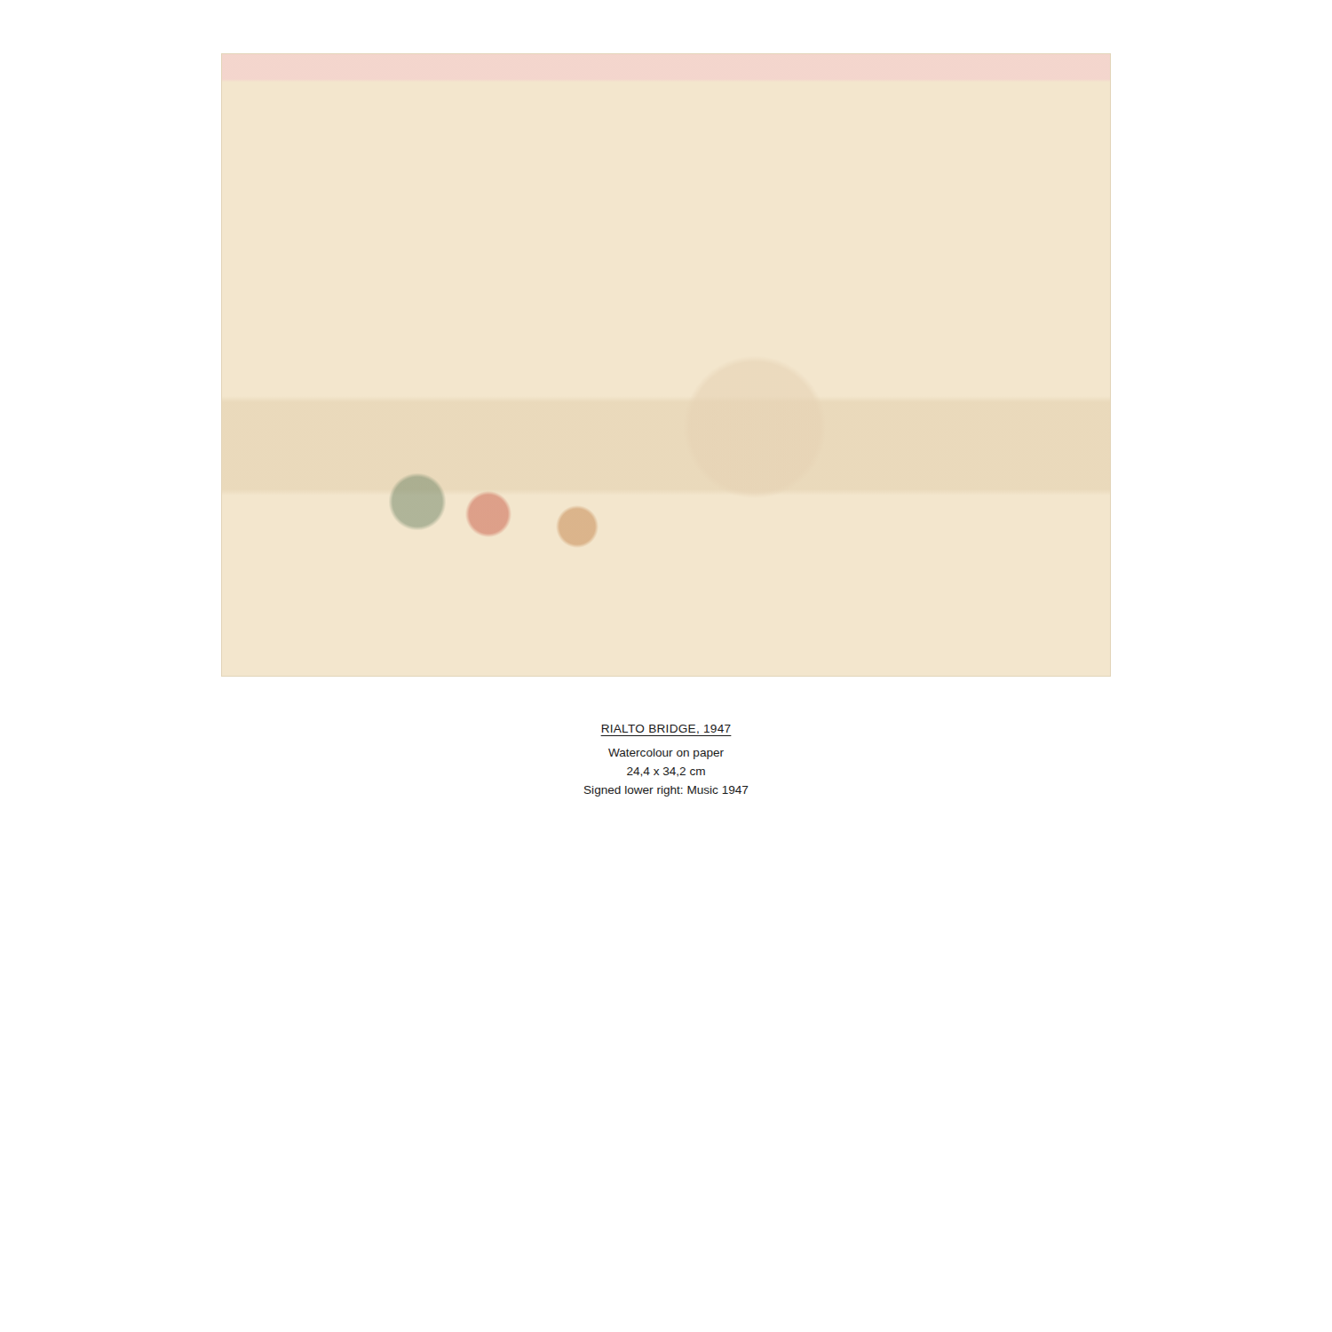RIALTO BRIDGE, 1947
Watercolour on paper
24,4 x 34,2 cm
Signed lower right: Music 1947